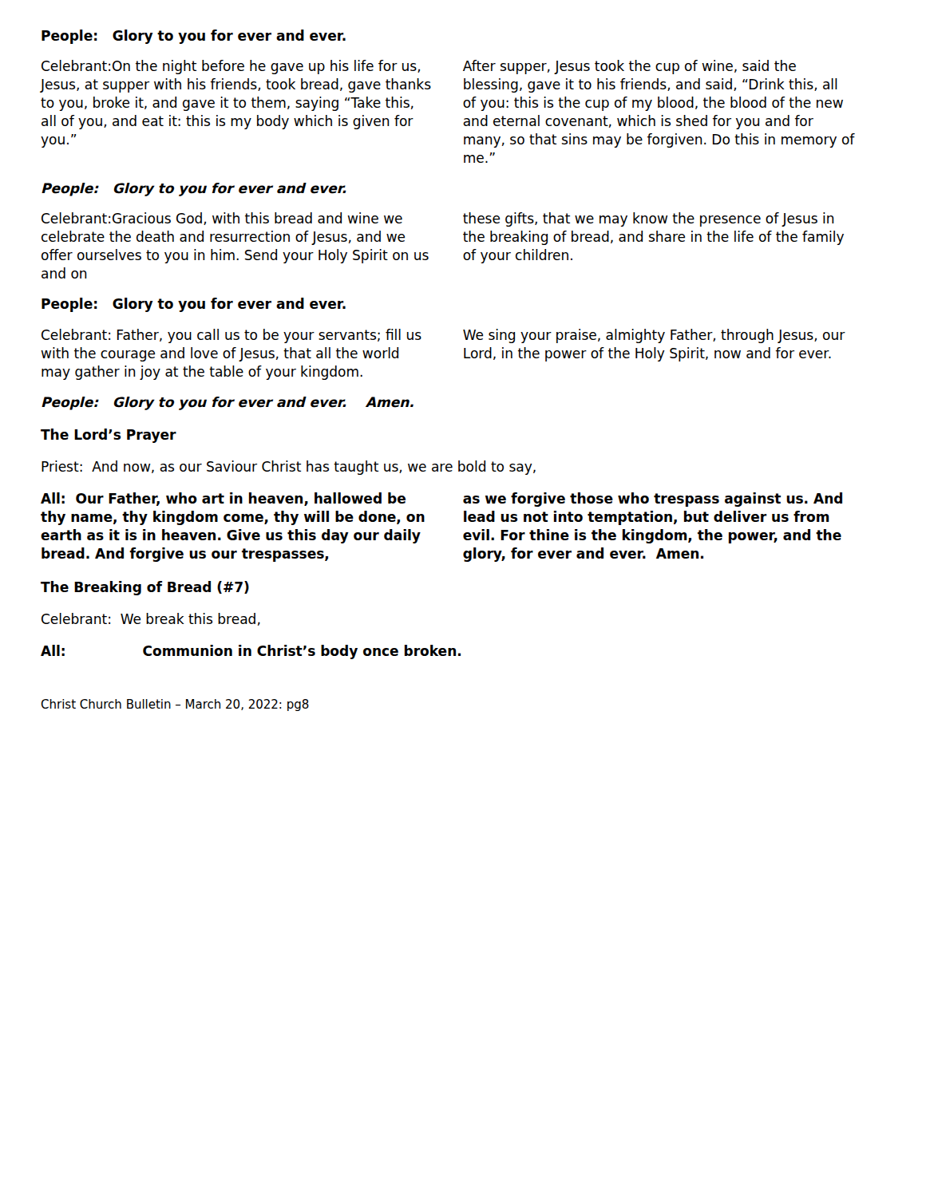People: Glory to you for ever and ever.
Celebrant: On the night before he gave up his life for us, Jesus, at supper with his friends, took bread, gave thanks to you, broke it, and gave it to them, saying “Take this, all of you, and eat it: this is my body which is given for you.”
After supper, Jesus took the cup of wine, said the blessing, gave it to his friends, and said, “Drink this, all of you: this is the cup of my blood, the blood of the new and eternal covenant, which is shed for you and for many, so that sins may be forgiven. Do this in memory of me.”
People: Glory to you for ever and ever.
Celebrant: Gracious God, with this bread and wine we celebrate the death and resurrection of Jesus, and we offer ourselves to you in him. Send your Holy Spirit on us and on
these gifts, that we may know the presence of Jesus in the breaking of bread, and share in the life of the family of your children.
People: Glory to you for ever and ever.
Celebrant: Father, you call us to be your servants; fill us with the courage and love of Jesus, that all the world may gather in joy at the table of your kingdom.
We sing your praise, almighty Father, through Jesus, our Lord, in the power of the Holy Spirit, now and for ever.
People: Glory to you for ever and ever. Amen.
The Lord’s Prayer
Priest: And now, as our Saviour Christ has taught us, we are bold to say,
All: Our Father, who art in heaven, hallowed be thy name, thy kingdom come, thy will be done, on earth as it is in heaven. Give us this day our daily bread. And forgive us our trespasses,
as we forgive those who trespass against us. And lead us not into temptation, but deliver us from evil. For thine is the kingdom, the power, and the glory, for ever and ever. Amen.
The Breaking of Bread (#7)
Celebrant: We break this bread,
All: Communion in Christ’s body once broken.
Christ Church Bulletin – March 20, 2022: pg8